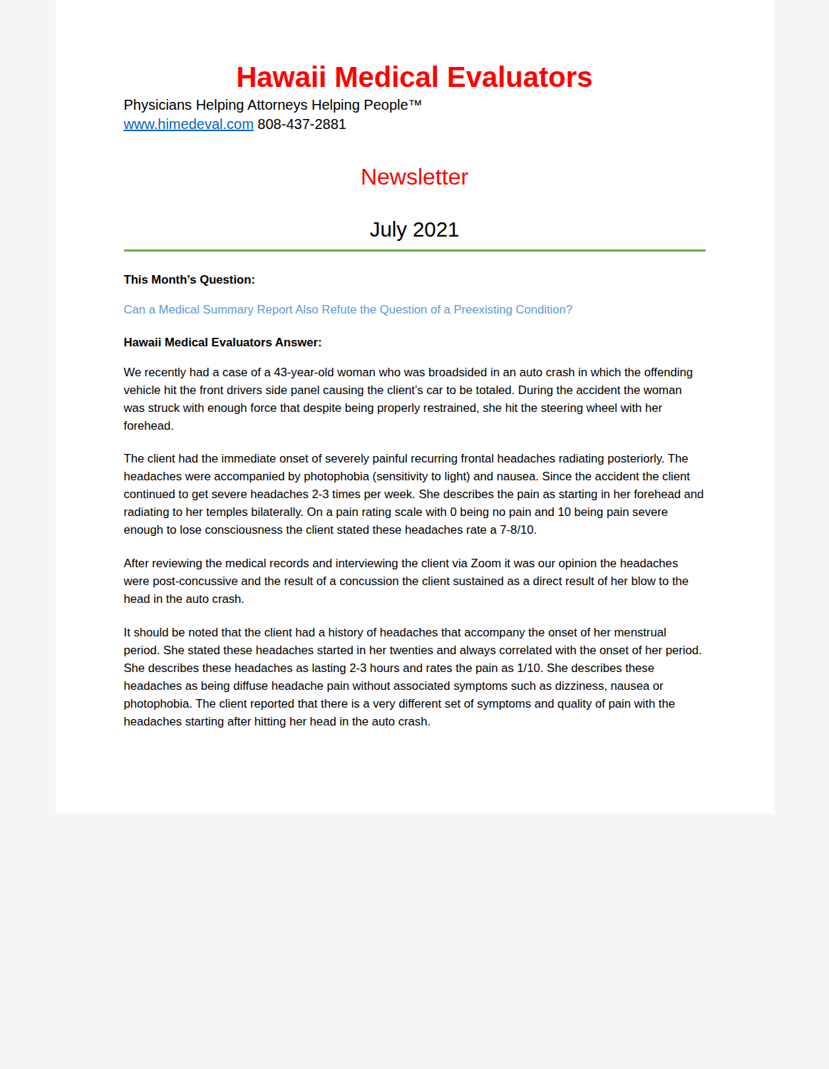Hawaii Medical Evaluators
Physicians Helping Attorneys Helping People™
www.himedeval.com 808-437-2881
Newsletter
July 2021
This Month’s Question:
Can a Medical Summary Report Also Refute the Question of a Preexisting Condition?
Hawaii Medical Evaluators Answer:
We recently had a case of a 43-year-old woman who was broadsided in an auto crash in which the offending vehicle hit the front drivers side panel causing the client’s car to be totaled. During the accident the woman was struck with enough force that despite being properly restrained, she hit the steering wheel with her forehead.
The client had the immediate onset of severely painful recurring frontal headaches radiating posteriorly. The headaches were accompanied by photophobia (sensitivity to light) and nausea. Since the accident the client continued to get severe headaches 2-3 times per week. She describes the pain as starting in her forehead and radiating to her temples bilaterally. On a pain rating scale with 0 being no pain and 10 being pain severe enough to lose consciousness the client stated these headaches rate a 7-8/10.
After reviewing the medical records and interviewing the client via Zoom it was our opinion the headaches were post-concussive and the result of a concussion the client sustained as a direct result of her blow to the head in the auto crash.
It should be noted that the client had a history of headaches that accompany the onset of her menstrual period. She stated these headaches started in her twenties and always correlated with the onset of her period. She describes these headaches as lasting 2-3 hours and rates the pain as 1/10. She describes these headaches as being diffuse headache pain without associated symptoms such as dizziness, nausea or photophobia. The client reported that there is a very different set of symptoms and quality of pain with the headaches starting after hitting her head in the auto crash.